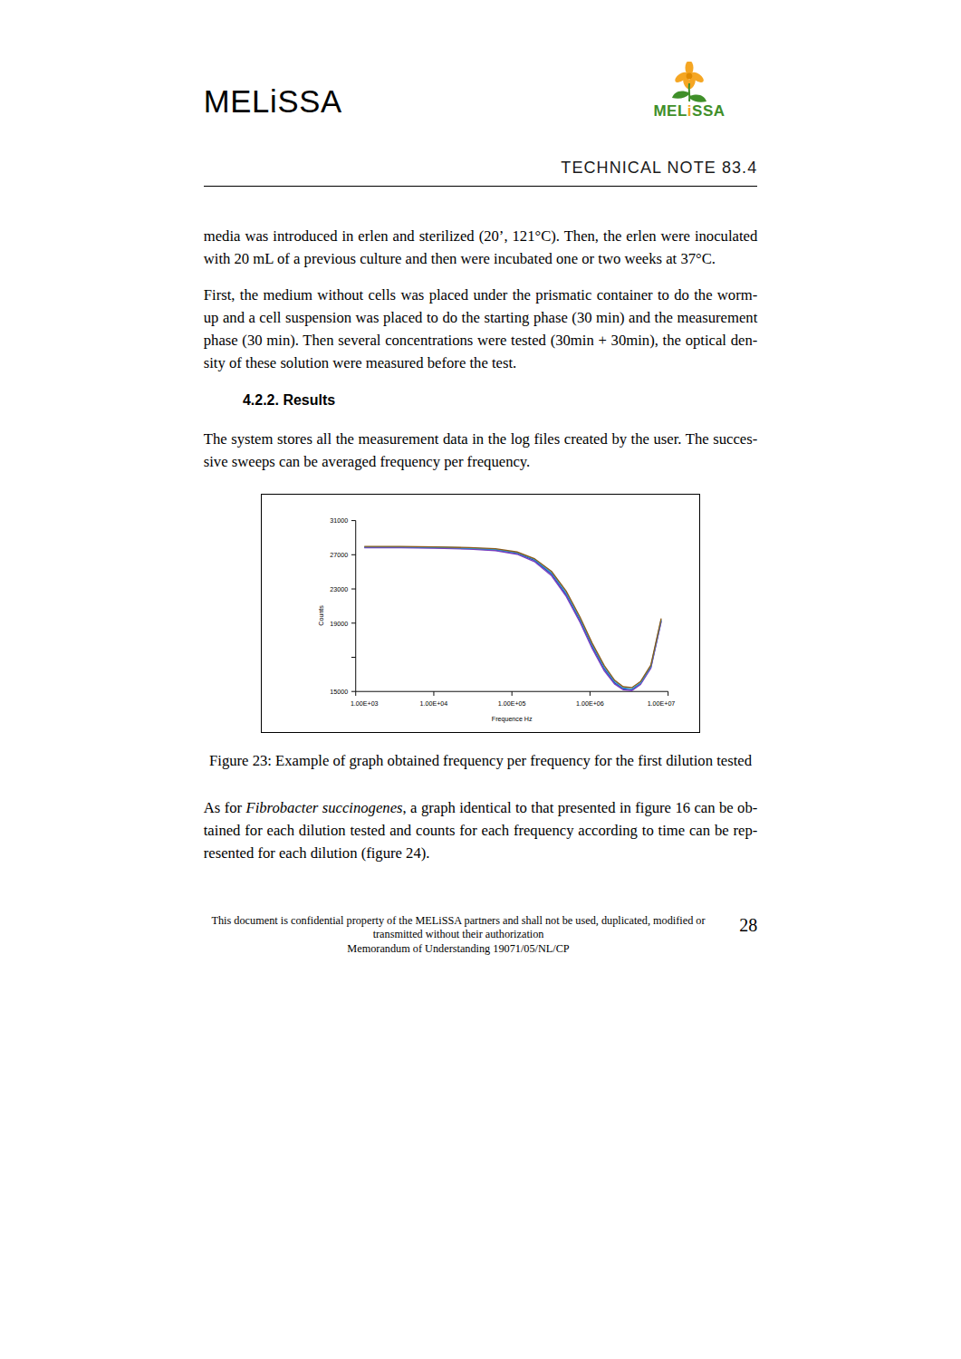MELi SSA
MELiSSA
TECHNICAL NOTE 83.4
media was introduced in erlen and sterilized (20’, 121°C). Then, the erlen were inoculated with 20 mL of a previous culture and then were incubated one or two weeks at 37°C.
First, the medium without cells was placed under the prismatic container to do the worm-up and a cell suspension was placed to do the starting phase (30 min) and the measurement phase (30 min). Then several concentrations were tested (30min + 30min), the optical density of these solution were measured before the test.
4.2.2. Results
The system stores all the measurement data in the log files created by the user. The successive sweeps can be averaged frequency per frequency.
31000 27000 23000 19000 15000 Counts 1.00E+03 1.00E+04 1.00E+05 1.00E+06 1.00E+07 Frequence Hz
Figure 23: Example of graph obtained frequency per frequency for the first dilution tested
As for Fibrobacter succinogenes, a graph identical to that presented in figure 16 can be obtained for each dilution tested and counts for each frequency according to time can be represented for each dilution (figure 24).
This document is confidential property of the MELiSSA partners and shall not be used, duplicated, modified or transmitted without their authorization
Memorandum of Understanding 19071/05/NL/CP
28